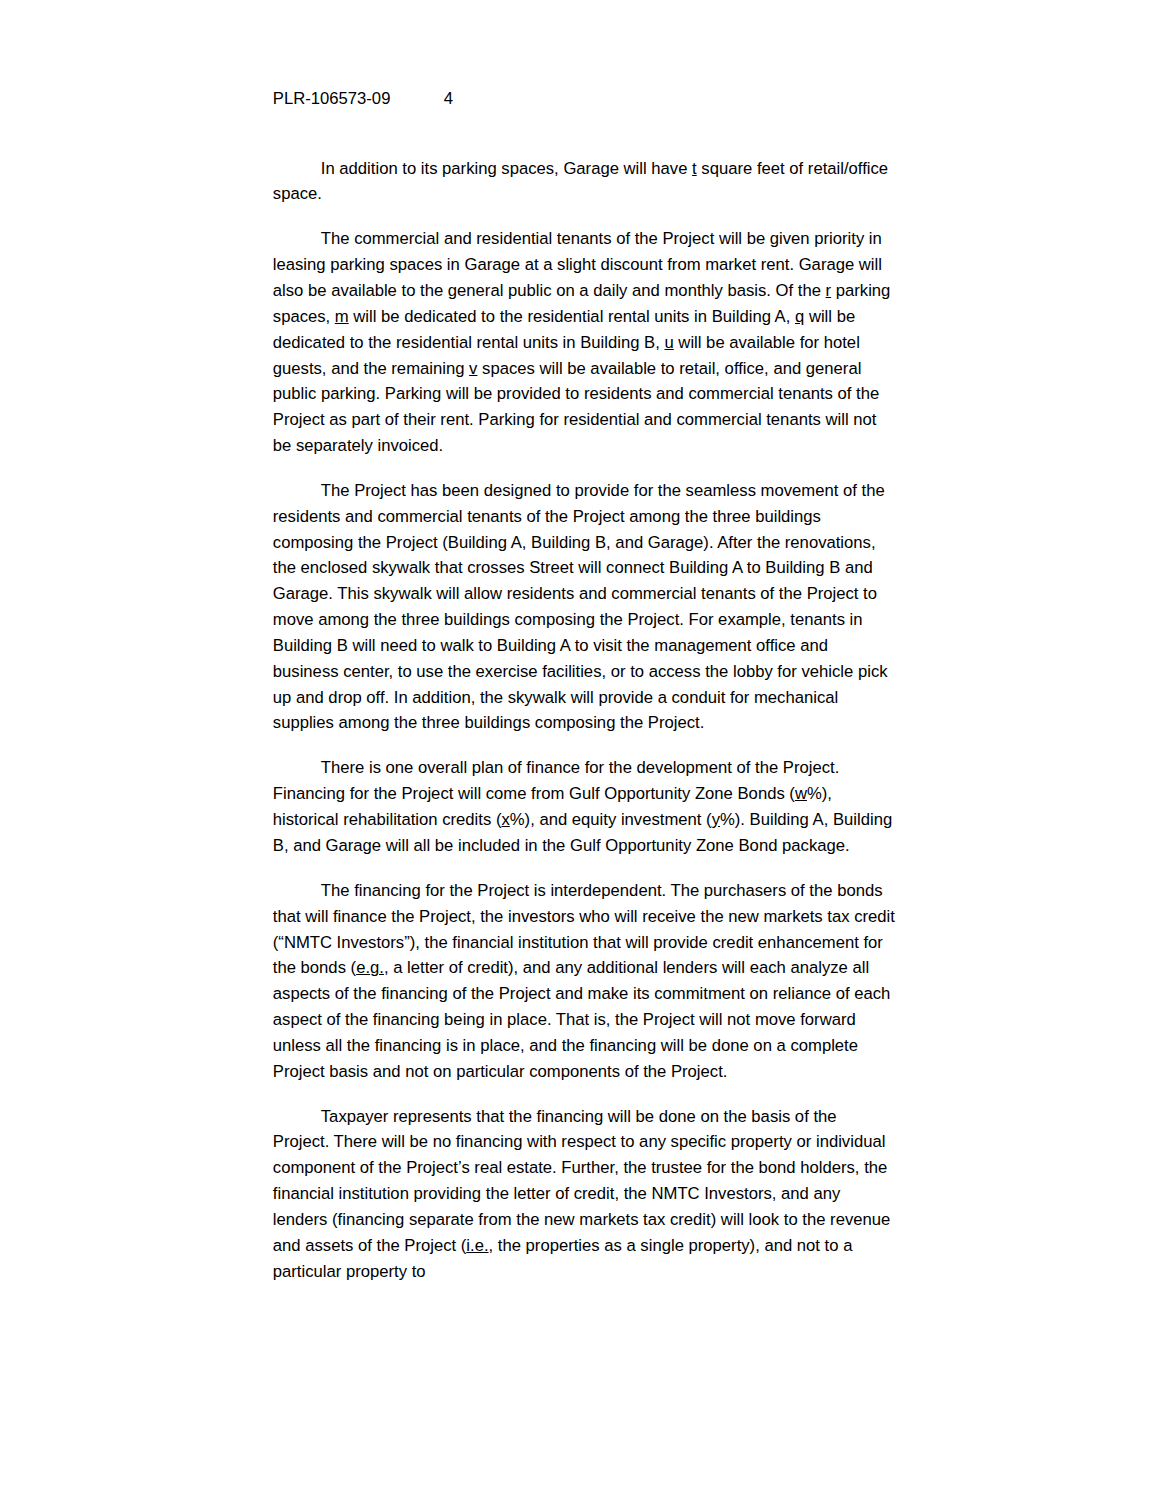PLR-106573-09 4
In addition to its parking spaces, Garage will have t square feet of retail/office space.
The commercial and residential tenants of the Project will be given priority in leasing parking spaces in Garage at a slight discount from market rent. Garage will also be available to the general public on a daily and monthly basis. Of the r parking spaces, m will be dedicated to the residential rental units in Building A, q will be dedicated to the residential rental units in Building B, u will be available for hotel guests, and the remaining v spaces will be available to retail, office, and general public parking. Parking will be provided to residents and commercial tenants of the Project as part of their rent. Parking for residential and commercial tenants will not be separately invoiced.
The Project has been designed to provide for the seamless movement of the residents and commercial tenants of the Project among the three buildings composing the Project (Building A, Building B, and Garage). After the renovations, the enclosed skywalk that crosses Street will connect Building A to Building B and Garage. This skywalk will allow residents and commercial tenants of the Project to move among the three buildings composing the Project. For example, tenants in Building B will need to walk to Building A to visit the management office and business center, to use the exercise facilities, or to access the lobby for vehicle pick up and drop off. In addition, the skywalk will provide a conduit for mechanical supplies among the three buildings composing the Project.
There is one overall plan of finance for the development of the Project. Financing for the Project will come from Gulf Opportunity Zone Bonds (w%), historical rehabilitation credits (x%), and equity investment (y%). Building A, Building B, and Garage will all be included in the Gulf Opportunity Zone Bond package.
The financing for the Project is interdependent. The purchasers of the bonds that will finance the Project, the investors who will receive the new markets tax credit (“NMTC Investors”), the financial institution that will provide credit enhancement for the bonds (e.g., a letter of credit), and any additional lenders will each analyze all aspects of the financing of the Project and make its commitment on reliance of each aspect of the financing being in place. That is, the Project will not move forward unless all the financing is in place, and the financing will be done on a complete Project basis and not on particular components of the Project.
Taxpayer represents that the financing will be done on the basis of the Project. There will be no financing with respect to any specific property or individual component of the Project’s real estate. Further, the trustee for the bond holders, the financial institution providing the letter of credit, the NMTC Investors, and any lenders (financing separate from the new markets tax credit) will look to the revenue and assets of the Project (i.e., the properties as a single property), and not to a particular property to